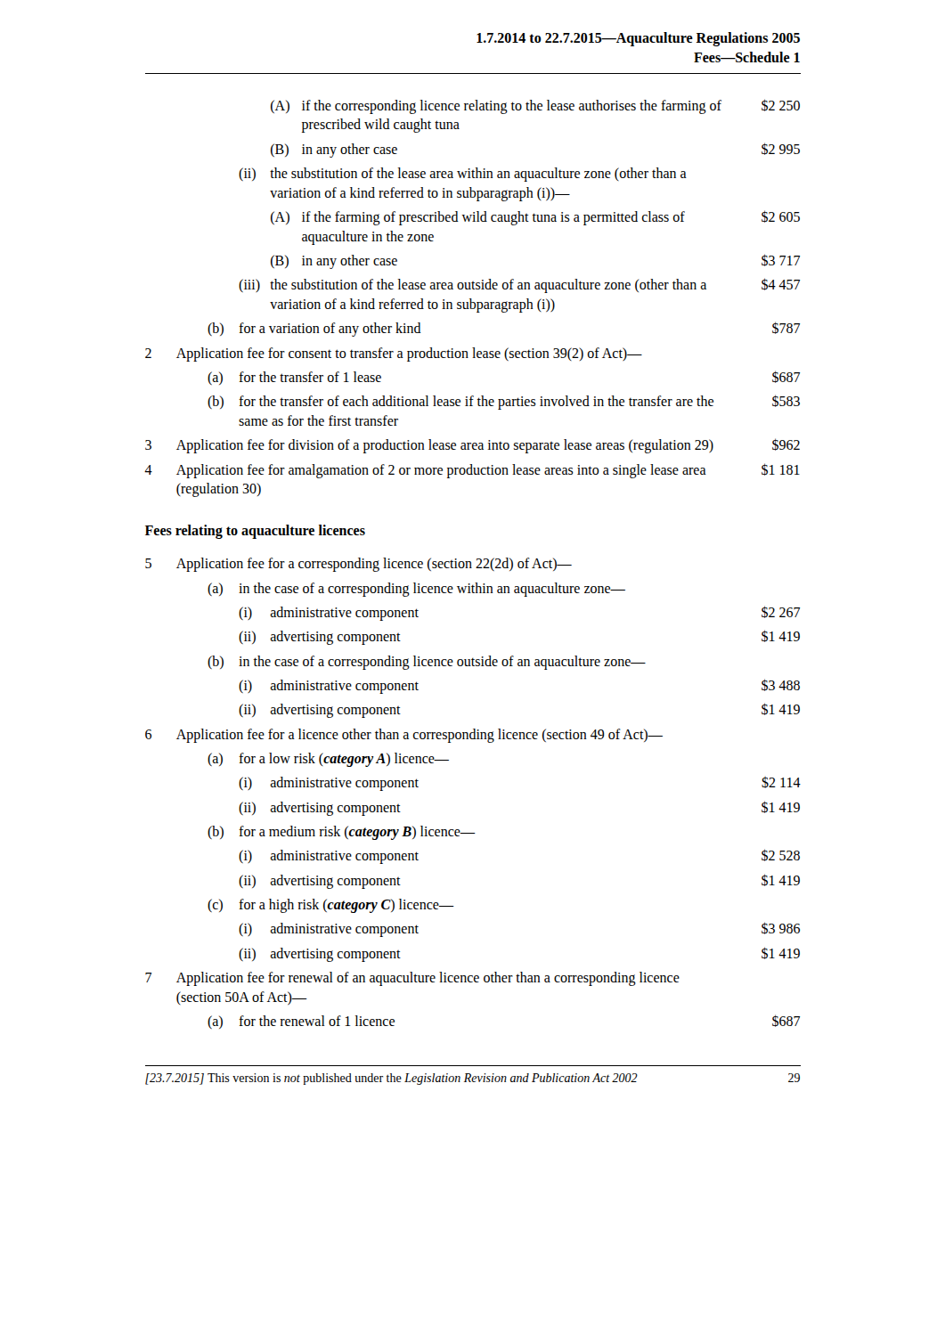1.7.2014 to 22.7.2015—Aquaculture Regulations 2005 Fees—Schedule 1
| | (A) if the corresponding licence relating to the lease authorises the farming of prescribed wild caught tuna | $2 250 |
| | (B) in any other case | $2 995 |
| | (ii) the substitution of the lease area within an aquaculture zone (other than a variation of a kind referred to in subparagraph (i))— | |
| | (A) if the farming of prescribed wild caught tuna is a permitted class of aquaculture in the zone | $2 605 |
| | (B) in any other case | $3 717 |
| | (iii) the substitution of the lease area outside of an aquaculture zone (other than a variation of a kind referred to in subparagraph (i)) | $4 457 |
| | (b) for a variation of any other kind | $787 |
| 2 | Application fee for consent to transfer a production lease (section 39(2) of Act)— | |
| | (a) for the transfer of 1 lease | $687 |
| | (b) for the transfer of each additional lease if the parties involved in the transfer are the same as for the first transfer | $583 |
| 3 | Application fee for division of a production lease area into separate lease areas (regulation 29) | $962 |
| 4 | Application fee for amalgamation of 2 or more production lease areas into a single lease area (regulation 30) | $1 181 |
Fees relating to aquaculture licences
| 5 | Application fee for a corresponding licence (section 22(2d) of Act)— | |
| | (a) in the case of a corresponding licence within an aquaculture zone— | |
| | (i) administrative component | $2 267 |
| | (ii) advertising component | $1 419 |
| | (b) in the case of a corresponding licence outside of an aquaculture zone— | |
| | (i) administrative component | $3 488 |
| | (ii) advertising component | $1 419 |
| 6 | Application fee for a licence other than a corresponding licence (section 49 of Act)— | |
| | (a) for a low risk ( category A ) licence— | |
| | (i) administrative component | $2 114 |
| | (ii) advertising component | $1 419 |
| | (b) for a medium risk ( category B ) licence— | |
| | (i) administrative component | $2 528 |
| | (ii) advertising component | $1 419 |
| | (c) for a high risk ( category C ) licence— | |
| | (i) administrative component | $3 986 |
| | (ii) advertising component | $1 419 |
| 7 | Application fee for renewal of an aquaculture licence other than a corresponding licence (section 50A of Act)— | |
| | (a) for the renewal of 1 licence | $687 |
[23.7.2015] This version is not published under the Legislation Revision and Publication Act 2002
29